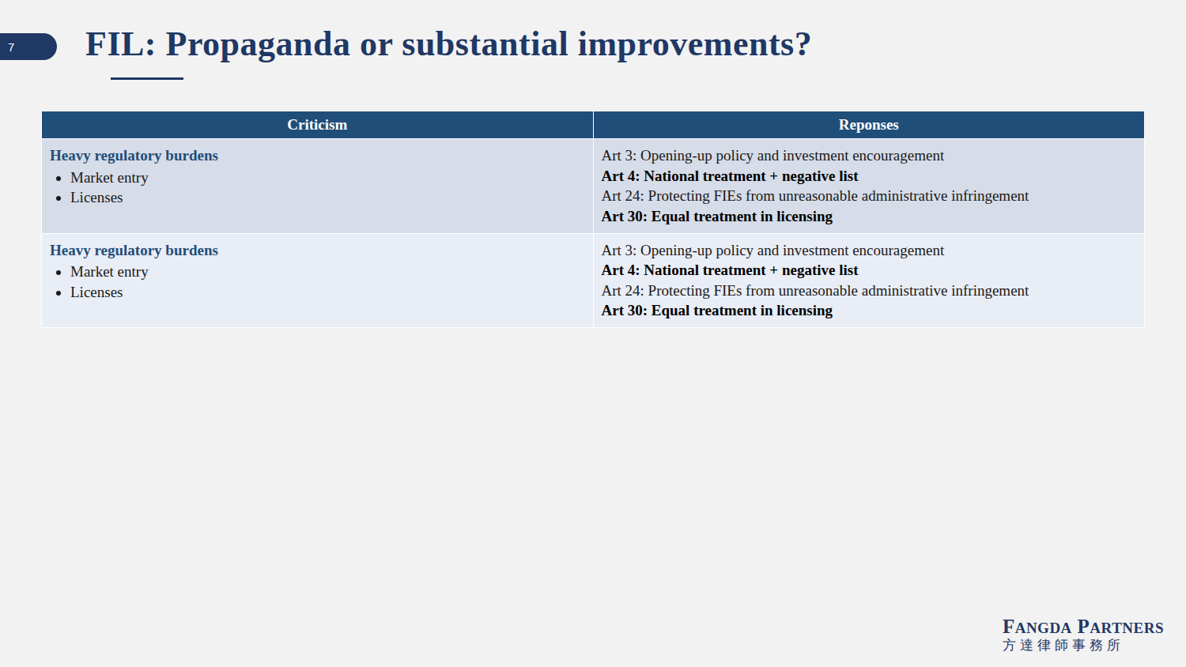7
FIL: Propaganda or substantial improvements?
| Criticism | Reponses |
| --- | --- |
| Heavy regulatory burdens Market entry Licenses | Art 3: Opening-up policy and investment encouragement Art 4: National treatment + negative list Art 24: Protecting FIEs from unreasonable administrative infringement Art 30: Equal treatment in licensing |
| Heavy regulatory burdens Market entry Licenses | Art 3: Opening-up policy and investment encouragement Art 4: National treatment + negative list Art 24: Protecting FIEs from unreasonable administrative infringement Art 30: Equal treatment in licensing |
FANGDA PARTNERS
方達律師事務所